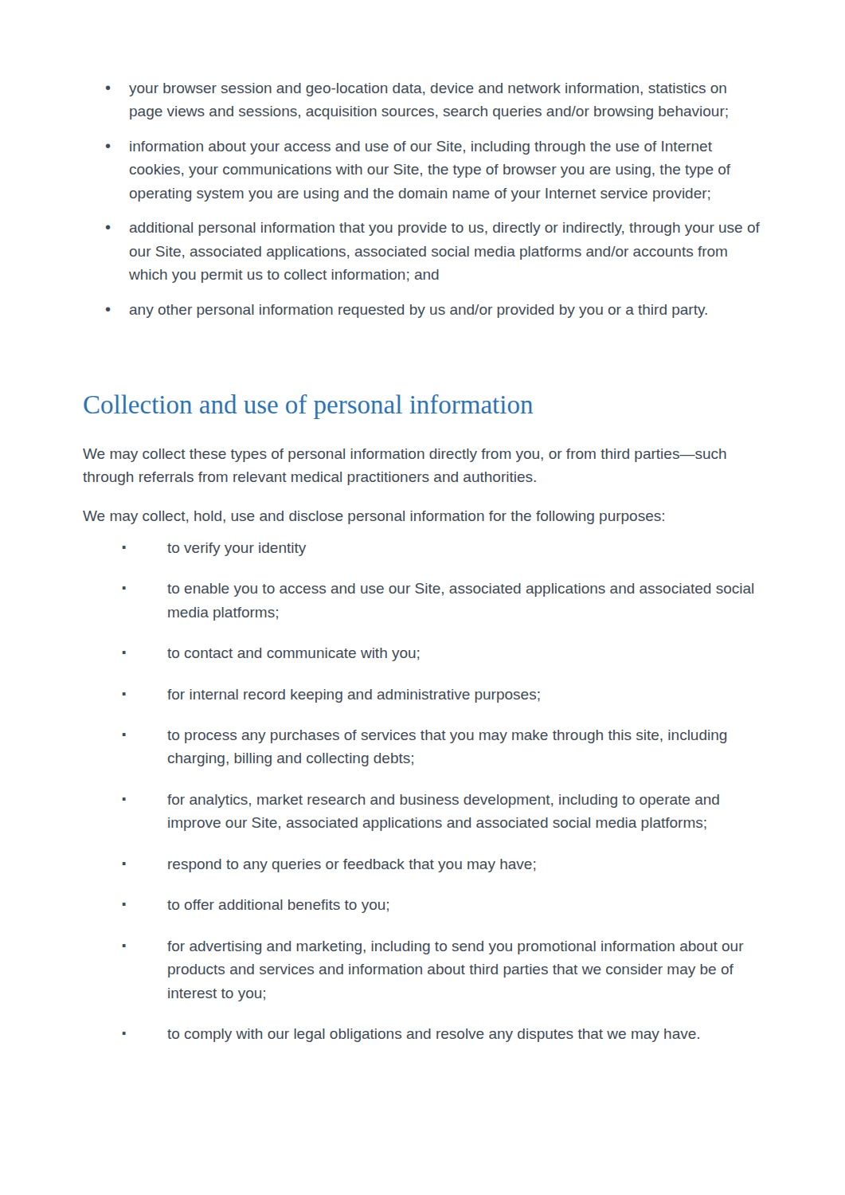your browser session and geo-location data, device and network information, statistics on page views and sessions, acquisition sources, search queries and/or browsing behaviour;
information about your access and use of our Site, including through the use of Internet cookies, your communications with our Site, the type of browser you are using, the type of operating system you are using and the domain name of your Internet service provider;
additional personal information that you provide to us, directly or indirectly, through your use of our Site, associated applications, associated social media platforms and/or accounts from which you permit us to collect information; and
any other personal information requested by us and/or provided by you or a third party.
Collection and use of personal information
We may collect these types of personal information directly from you, or from third parties—such through referrals from relevant medical practitioners and authorities.
We may collect, hold, use and disclose personal information for the following purposes:
to verify your identity
to enable you to access and use our Site, associated applications and associated social media platforms;
to contact and communicate with you;
for internal record keeping and administrative purposes;
to process any purchases of services that you may make through this site, including charging, billing and collecting debts;
for analytics, market research and business development, including to operate and improve our Site, associated applications and associated social media platforms;
respond to any queries or feedback that you may have;
to offer additional benefits to you;
for advertising and marketing, including to send you promotional information about our products and services and information about third parties that we consider may be of interest to you;
to comply with our legal obligations and resolve any disputes that we may have.